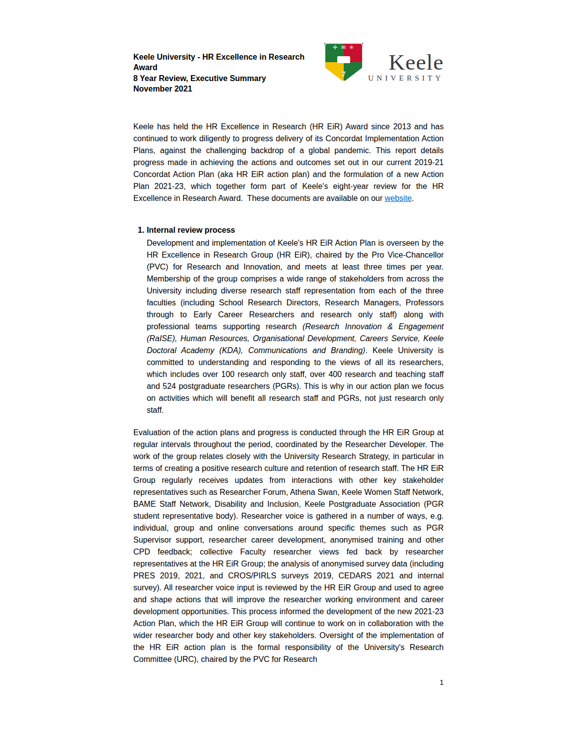Keele University - HR Excellence in Research Award
8 Year Review, Executive Summary November 2021
✛ ✉ ✳
7
Keele UNIVERSITY
Keele has held the HR Excellence in Research (HR EiR) Award since 2013 and has continued to work diligently to progress delivery of its Concordat Implementation Action Plans, against the challenging backdrop of a global pandemic. This report details progress made in achieving the actions and outcomes set out in our current 2019-21 Concordat Action Plan (aka HR EiR action plan) and the formulation of a new Action Plan 2021-23, which together form part of Keele's eight-year review for the HR Excellence in Research Award. These documents are available on our website.
Internal review process
Development and implementation of Keele's HR EiR Action Plan is overseen by the HR Excellence in Research Group (HR EiR), chaired by the Pro Vice-Chancellor (PVC) for Research and Innovation, and meets at least three times per year. Membership of the group comprises a wide range of stakeholders from across the University including diverse research staff representation from each of the three faculties (including School Research Directors, Research Managers, Professors through to Early Career Researchers and research only staff) along with professional teams supporting research (Research Innovation & Engagement (RaISE), Human Resources, Organisational Development, Careers Service, Keele Doctoral Academy (KDA), Communications and Branding). Keele University is committed to understanding and responding to the views of all its researchers, which includes over 100 research only staff, over 400 research and teaching staff and 524 postgraduate researchers (PGRs). This is why in our action plan we focus on activities which will benefit all research staff and PGRs, not just research only staff.
Evaluation of the action plans and progress is conducted through the HR EiR Group at regular intervals throughout the period, coordinated by the Researcher Developer. The work of the group relates closely with the University Research Strategy, in particular in terms of creating a positive research culture and retention of research staff. The HR EiR Group regularly receives updates from interactions with other key stakeholder representatives such as Researcher Forum, Athena Swan, Keele Women Staff Network, BAME Staff Network, Disability and Inclusion, Keele Postgraduate Association (PGR student representative body). Researcher voice is gathered in a number of ways, e.g. individual, group and online conversations around specific themes such as PGR Supervisor support, researcher career development, anonymised training and other CPD feedback; collective Faculty researcher views fed back by researcher representatives at the HR EiR Group; the analysis of anonymised survey data (including PRES 2019, 2021, and CROS/PIRLS surveys 2019, CEDARS 2021 and internal survey). All researcher voice input is reviewed by the HR EiR Group and used to agree and shape actions that will improve the researcher working environment and career development opportunities. This process informed the development of the new 2021-23 Action Plan, which the HR EiR Group will continue to work on in collaboration with the wider researcher body and other key stakeholders. Oversight of the implementation of the HR EiR action plan is the formal responsibility of the University's Research Committee (URC), chaired by the PVC for Research
1